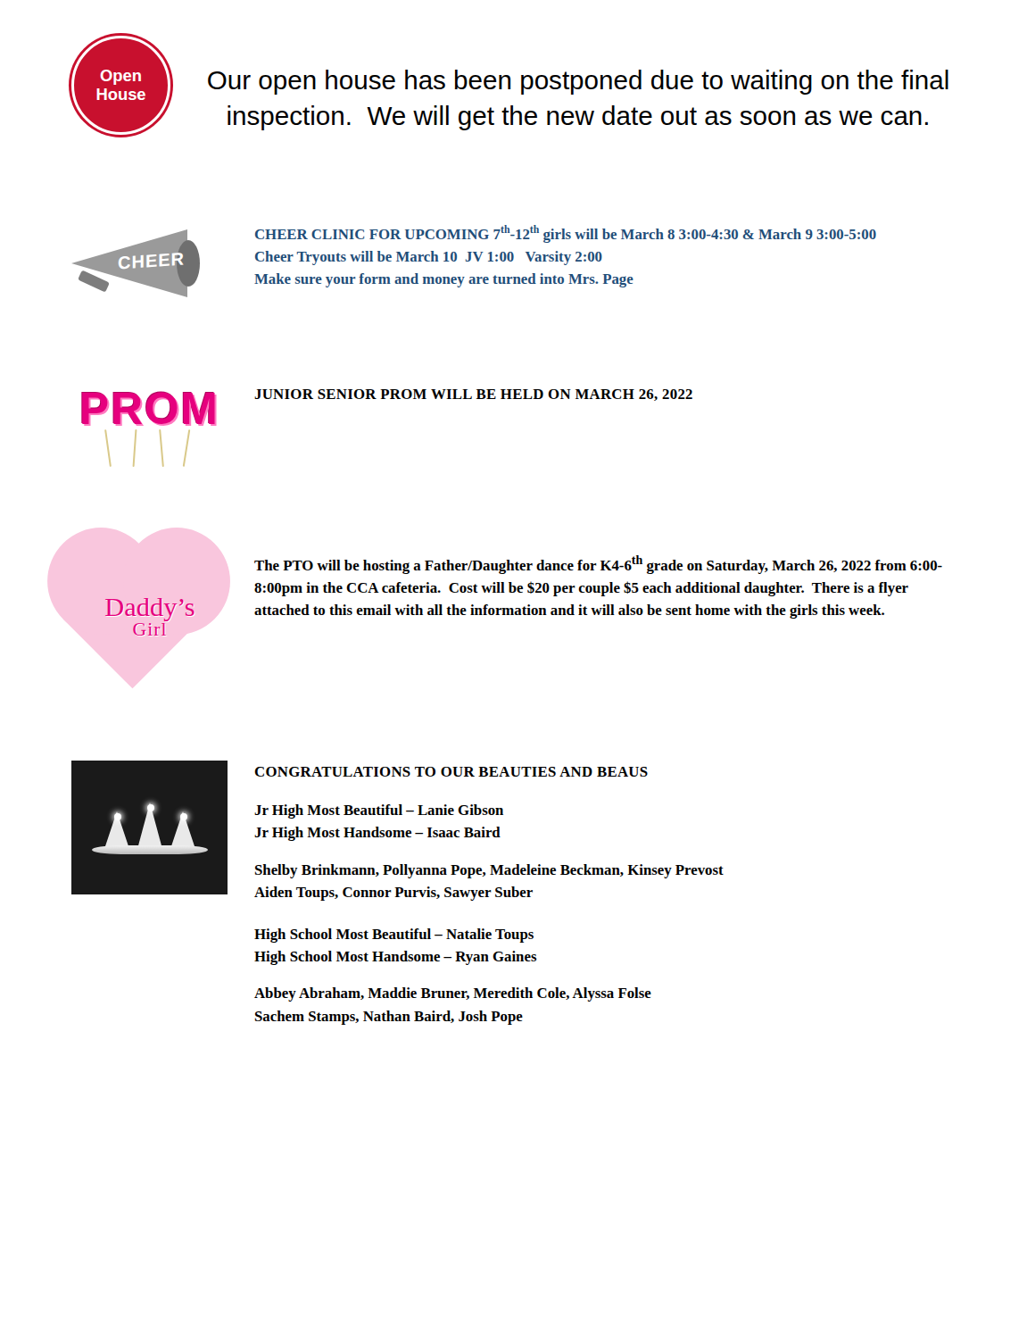Open House
Our open house has been postponed due to waiting on the final inspection. We will get the new date out as soon as we can.
CHEER
CHEER CLINIC FOR UPCOMING 7th-12th girls will be March 8 3:00-4:30 & March 9 3:00-5:00
Cheer Tryouts will be March 10 JV 1:00 Varsity 2:00
Make sure your form and money are turned into Mrs. Page
PROM
JUNIOR SENIOR PROM WILL BE HELD ON MARCH 26, 2022
Daddy’sGirl
The PTO will be hosting a Father/Daughter dance for K4-6th grade on Saturday, March 26, 2022 from 6:00-8:00pm in the CCA cafeteria. Cost will be $20 per couple $5 each additional daughter. There is a flyer attached to this email with all the information and it will also be sent home with the girls this week.
CONGRATULATIONS TO OUR BEAUTIES AND BEAUS
Jr High Most Beautiful – Lanie Gibson
Jr High Most Handsome – Isaac Baird
Shelby Brinkmann, Pollyanna Pope, Madeleine Beckman, Kinsey Prevost
Aiden Toups, Connor Purvis, Sawyer Suber
High School Most Beautiful – Natalie Toups
High School Most Handsome – Ryan Gaines
Abbey Abraham, Maddie Bruner, Meredith Cole, Alyssa Folse
Sachem Stamps, Nathan Baird, Josh Pope